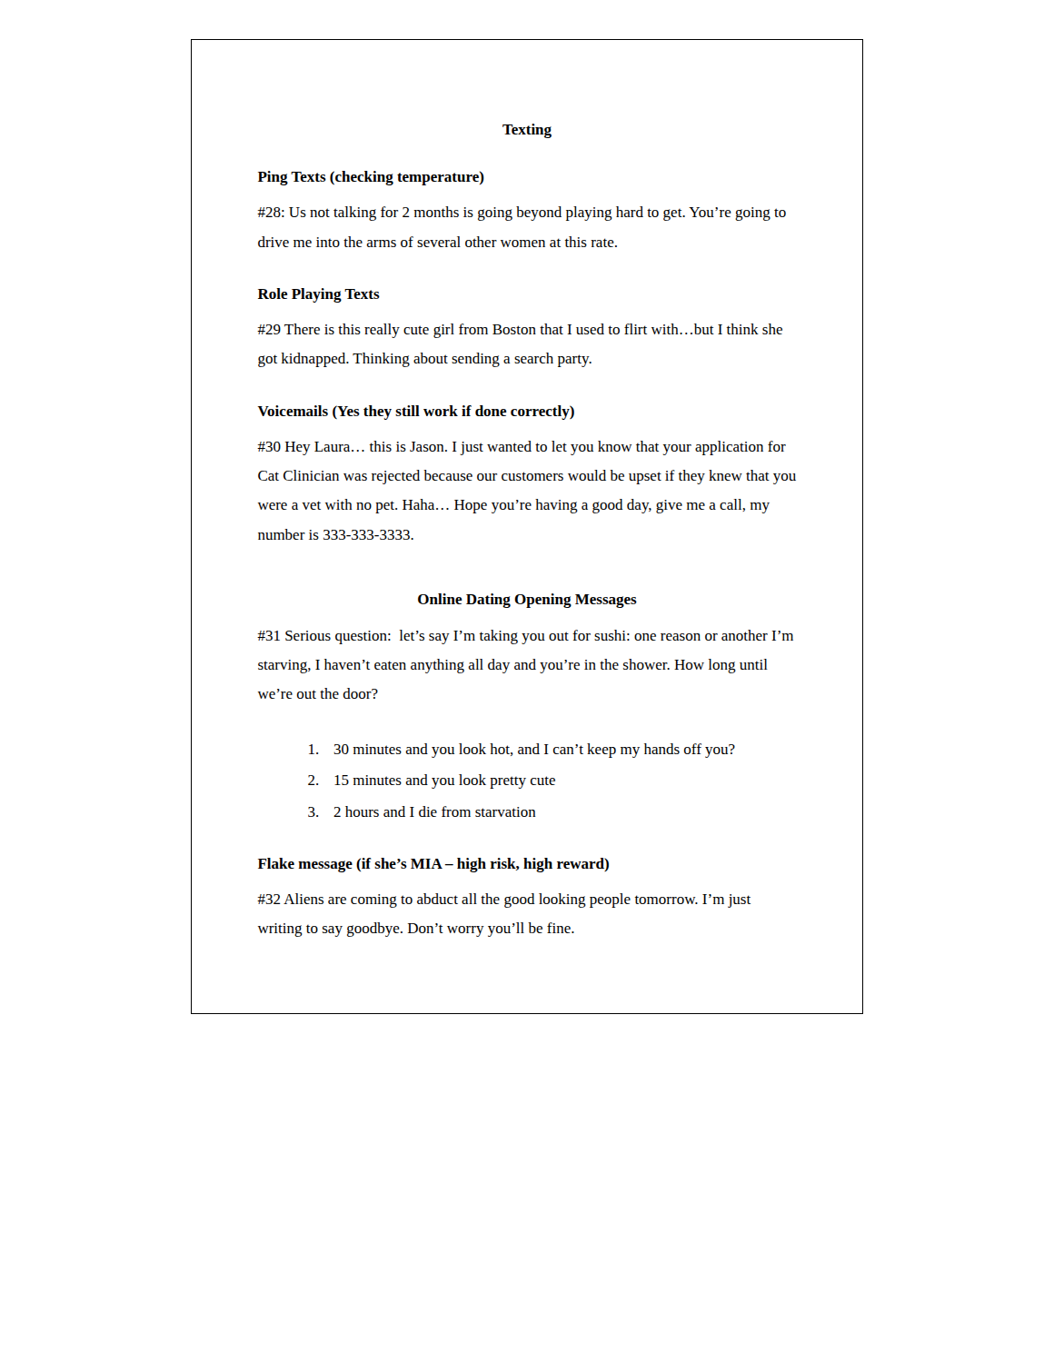Texting
Ping Texts (checking temperature)
#28: Us not talking for 2 months is going beyond playing hard to get. You’re going to drive me into the arms of several other women at this rate.
Role Playing Texts
#29 There is this really cute girl from Boston that I used to flirt with…but I think she got kidnapped. Thinking about sending a search party.
Voicemails (Yes they still work if done correctly)
#30 Hey Laura… this is Jason. I just wanted to let you know that your application for Cat Clinician was rejected because our customers would be upset if they knew that you were a vet with no pet. Haha… Hope you’re having a good day, give me a call, my number is 333-333-3333.
Online Dating Opening Messages
#31 Serious question: let’s say I’m taking you out for sushi: one reason or another I’m starving, I haven’t eaten anything all day and you’re in the shower. How long until we’re out the door?
30 minutes and you look hot, and I can’t keep my hands off you?
15 minutes and you look pretty cute
2 hours and I die from starvation
Flake message (if she’s MIA – high risk, high reward)
#32 Aliens are coming to abduct all the good looking people tomorrow. I’m just writing to say goodbye. Don’t worry you’ll be fine.